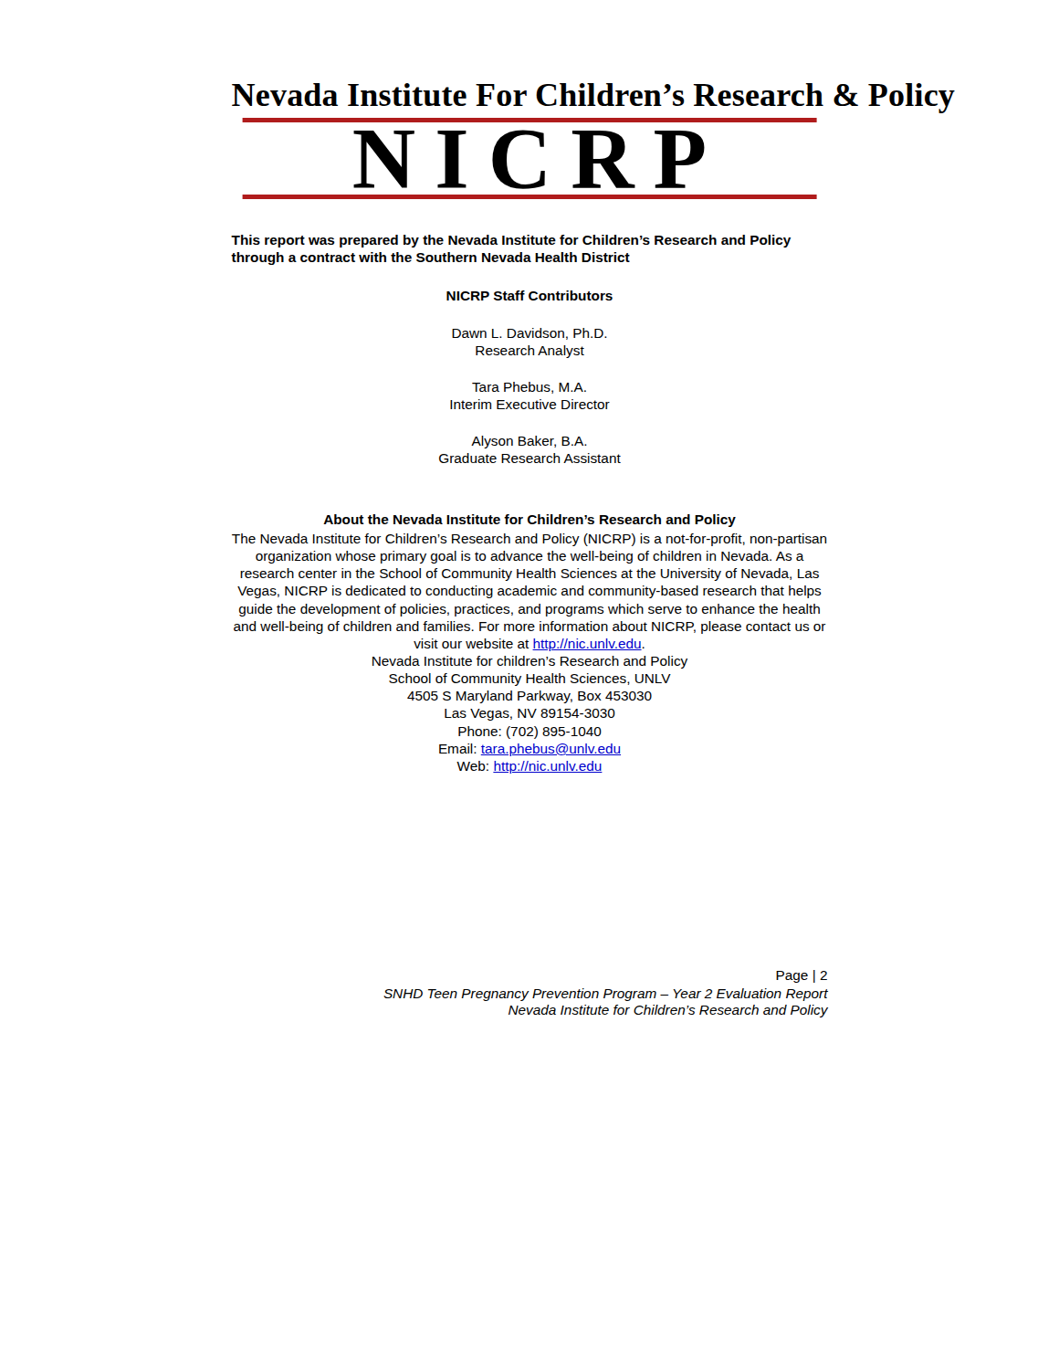Nevada Institute For Children’s Research & Policy
NICRP
This report was prepared by the Nevada Institute for Children’s Research and Policy through a contract with the Southern Nevada Health District
NICRP Staff Contributors
Dawn L. Davidson, Ph.D.
Research Analyst
Tara Phebus, M.A.
Interim Executive Director
Alyson Baker, B.A.
Graduate Research Assistant
About the Nevada Institute for Children’s Research and Policy
The Nevada Institute for Children’s Research and Policy (NICRP) is a not-for-profit, non-partisan organization whose primary goal is to advance the well-being of children in Nevada. As a research center in the School of Community Health Sciences at the University of Nevada, Las Vegas, NICRP is dedicated to conducting academic and community-based research that helps guide the development of policies, practices, and programs which serve to enhance the health and well-being of children and families. For more information about NICRP, please contact us or visit our website at http://nic.unlv.edu.
Nevada Institute for children’s Research and Policy
School of Community Health Sciences, UNLV
4505 S Maryland Parkway, Box 453030
Las Vegas, NV 89154-3030
Phone: (702) 895-1040
Email: tara.phebus@unlv.edu
Web: http://nic.unlv.edu
Page | 2
SNHD Teen Pregnancy Prevention Program – Year 2 Evaluation Report
Nevada Institute for Children’s Research and Policy